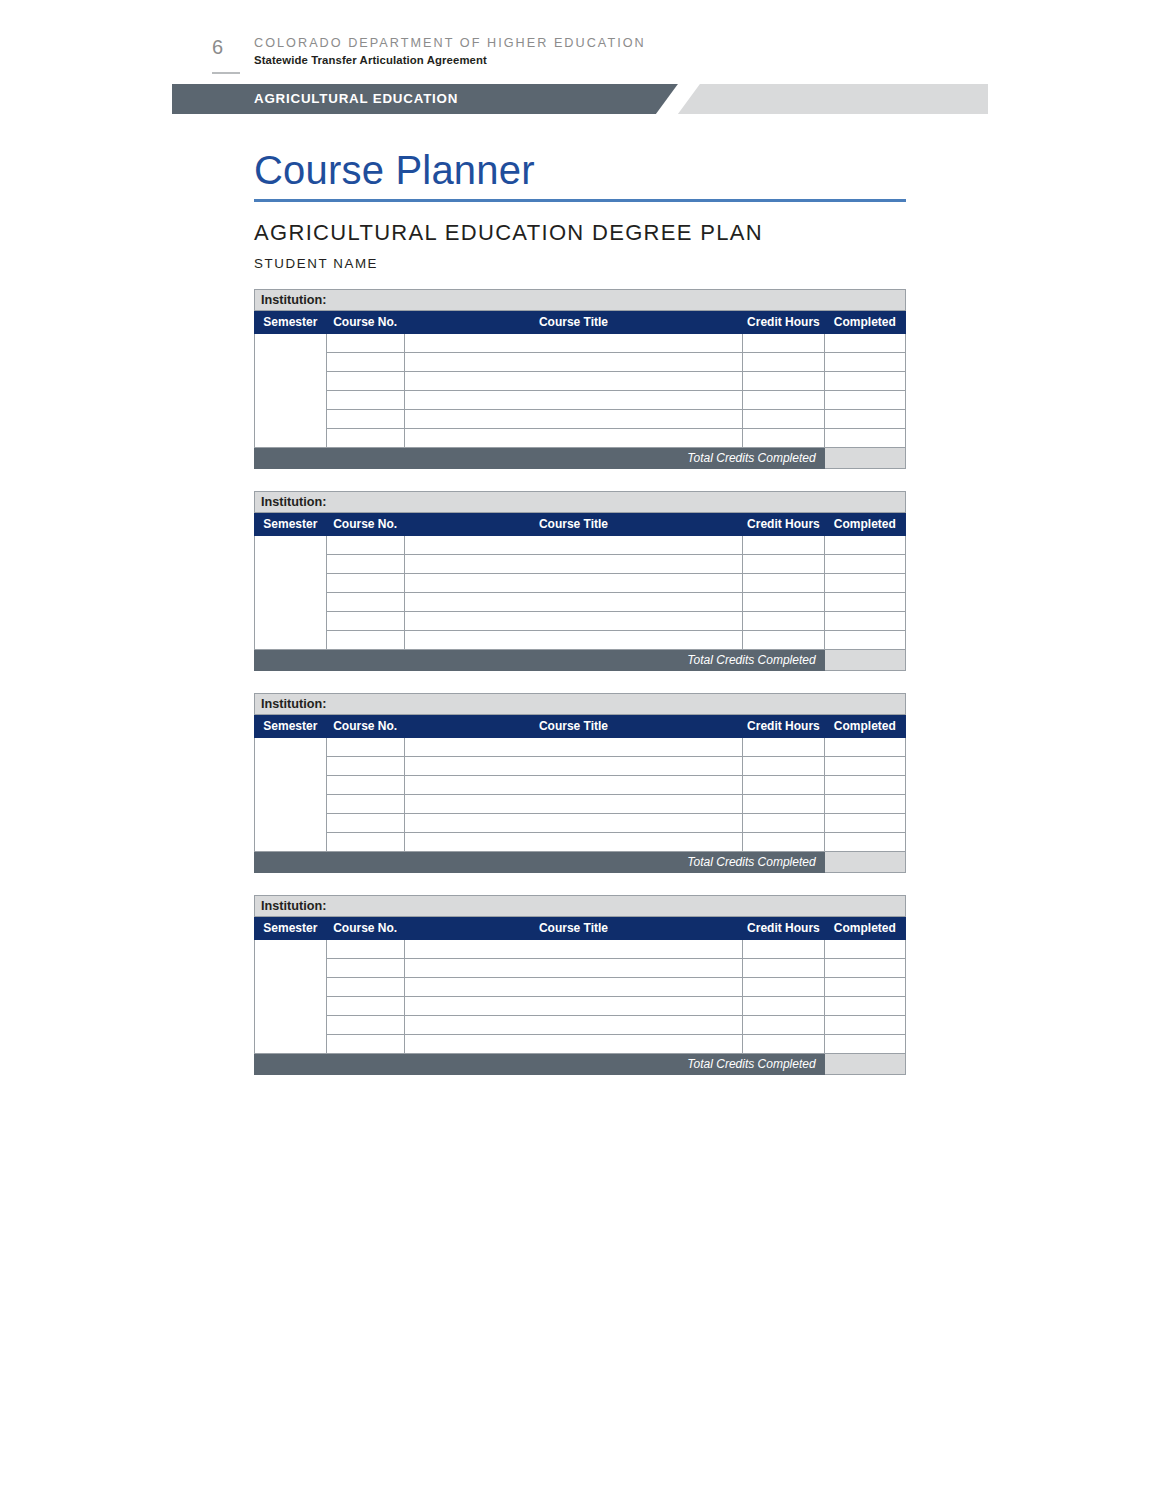6
Colorado Department of Higher Education
Statewide Transfer Articulation Agreement
Agricultural Education
Course Planner
Agricultural Education Degree Plan
Student Name
| Institution: |
| Semester | Course No. | Course Title | Credit Hours | Completed |
| Total Credits Completed | |
| Institution: |
| Semester | Course No. | Course Title | Credit Hours | Completed |
| Total Credits Completed | |
| Institution: |
| Semester | Course No. | Course Title | Credit Hours | Completed |
| Total Credits Completed | |
| Institution: |
| Semester | Course No. | Course Title | Credit Hours | Completed |
| Total Credits Completed | |